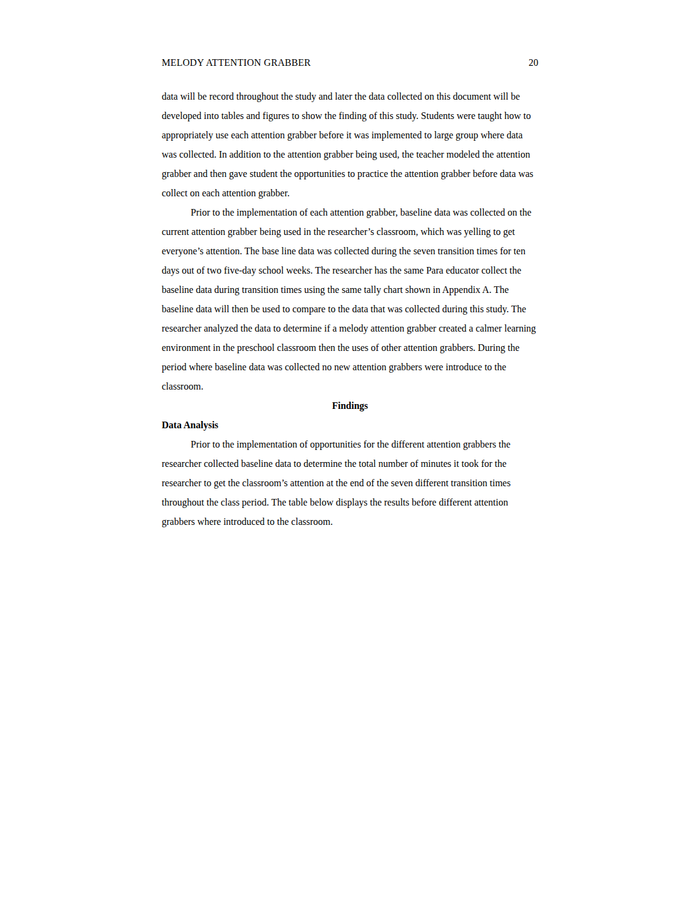Melody Attention Grabber 20
data will be record throughout the study and later the data collected on this document will be developed into tables and figures to show the finding of this study. Students were taught how to appropriately use each attention grabber before it was implemented to large group where data was collected. In addition to the attention grabber being used, the teacher modeled the attention grabber and then gave student the opportunities to practice the attention grabber before data was collect on each attention grabber.
Prior to the implementation of each attention grabber, baseline data was collected on the current attention grabber being used in the researcher’s classroom, which was yelling to get everyone’s attention. The base line data was collected during the seven transition times for ten days out of two five-day school weeks. The researcher has the same Para educator collect the baseline data during transition times using the same tally chart shown in Appendix A. The baseline data will then be used to compare to the data that was collected during this study. The researcher analyzed the data to determine if a melody attention grabber created a calmer learning environment in the preschool classroom then the uses of other attention grabbers. During the period where baseline data was collected no new attention grabbers were introduce to the classroom.
Findings
Data Analysis
Prior to the implementation of opportunities for the different attention grabbers the researcher collected baseline data to determine the total number of minutes it took for the researcher to get the classroom’s attention at the end of the seven different transition times throughout the class period. The table below displays the results before different attention grabbers where introduced to the classroom.